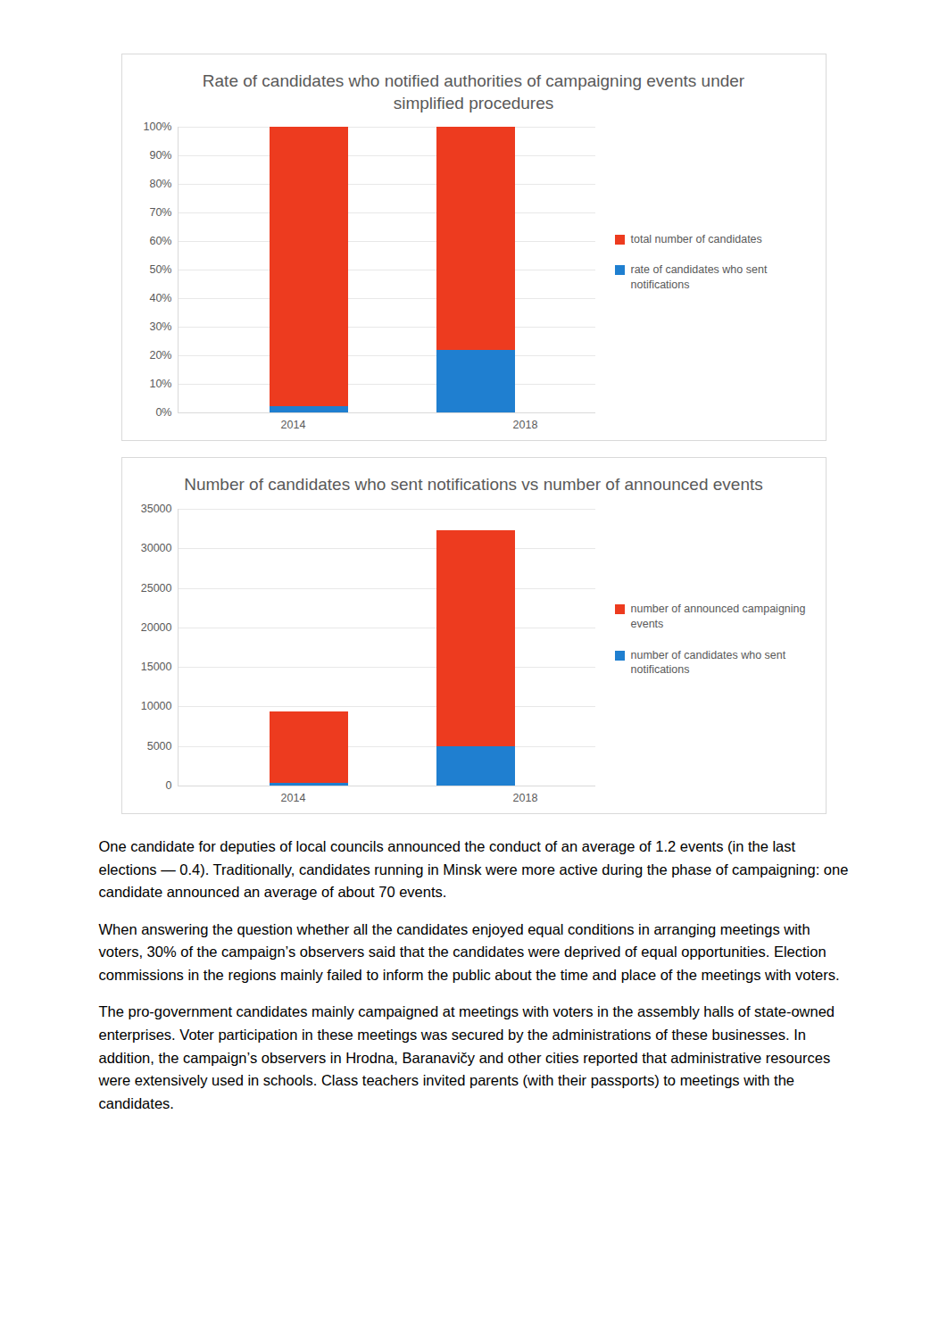Rate of candidates who notified authorities of campaigning events under simplified procedures
100% 90% 80% 70% 60% 50% 40% 30% 20% 10% 0%
total number of candidates
rate of candidates who sent notifications
2014
2018
Number of candidates who sent notifications vs number of announced events
35000 30000 25000 20000 15000 10000 5000 0
number of announced campaigning events
number of candidates who sent notifications
2014
2018
One candidate for deputies of local councils announced the conduct of an average of 1.2 events (in the last elections — 0.4). Traditionally, candidates running in Minsk were more active during the phase of campaigning: one candidate announced an average of about 70 events.
When answering the question whether all the candidates enjoyed equal conditions in arranging meetings with voters, 30% of the campaign’s observers said that the candidates were deprived of equal opportunities. Election commissions in the regions mainly failed to inform the public about the time and place of the meetings with voters.
The pro-government candidates mainly campaigned at meetings with voters in the assembly halls of state-owned enterprises. Voter participation in these meetings was secured by the administrations of these businesses. In addition, the campaign’s observers in Hrodna, Baranavičy and other cities reported that administrative resources were extensively used in schools. Class teachers invited parents (with their passports) to meetings with the candidates.